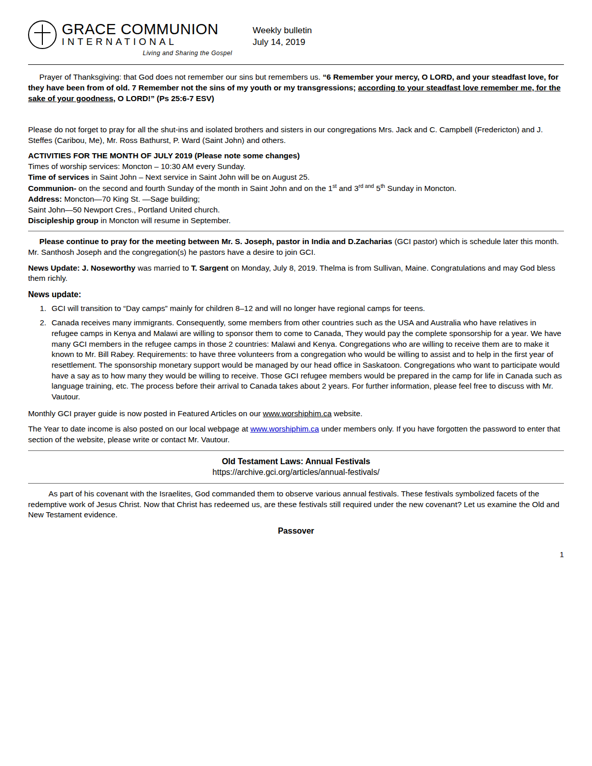GRACE COMMUNION
INTERNATIONAL
Living and Sharing the Gospel
Weekly bulletin
July 14, 2019
Prayer of Thanksgiving: that God does not remember our sins but remembers us. “6 Remember your mercy, O LORD, and your steadfast love, for they have been from of old. 7 Remember not the sins of my youth or my transgressions; according to your steadfast love remember me, for the sake of your goodness, O LORD!” (Ps 25:6-7 ESV)
Please do not forget to pray for all the shut-ins and isolated brothers and sisters in our congregations Mrs. Jack and C. Campbell (Fredericton) and J. Steffes (Caribou, Me), Mr. Ross Bathurst, P. Ward (Saint John) and others.
ACTIVITIES FOR THE MONTH OF JULY 2019 (Please note some changes)
Times of worship services: Moncton – 10:30 AM every Sunday.
Time of services in Saint John – Next service in Saint John will be on August 25.
Communion- on the second and fourth Sunday of the month in Saint John and on the 1st and 3rd and 5th Sunday in Moncton.
Address: Moncton—70 King St. —Sage building;
Saint John—50 Newport Cres., Portland United church.
Discipleship group in Moncton will resume in September.
Please continue to pray for the meeting between Mr. S. Joseph, pastor in India and D.Zacharias (GCI pastor) which is schedule later this month. Mr. Santhosh Joseph and the congregation(s) he pastors have a desire to join GCI.
News Update: J. Noseworthy was married to T. Sargent on Monday, July 8, 2019. Thelma is from Sullivan, Maine. Congratulations and may God bless them richly.
News update:
GCI will transition to “Day camps” mainly for children 8–12 and will no longer have regional camps for teens.
Canada receives many immigrants. Consequently, some members from other countries such as the USA and Australia who have relatives in refugee camps in Kenya and Malawi are willing to sponsor them to come to Canada, They would pay the complete sponsorship for a year. We have many GCI members in the refugee camps in those 2 countries: Malawi and Kenya. Congregations who are willing to receive them are to make it known to Mr. Bill Rabey. Requirements: to have three volunteers from a congregation who would be willing to assist and to help in the first year of resettlement. The sponsorship monetary support would be managed by our head office in Saskatoon. Congregations who want to participate would have a say as to how many they would be willing to receive. Those GCI refugee members would be prepared in the camp for life in Canada such as language training, etc. The process before their arrival to Canada takes about 2 years. For further information, please feel free to discuss with Mr. Vautour.
Monthly GCI prayer guide is now posted in Featured Articles on our www.worshiphim.ca website.
The Year to date income is also posted on our local webpage at www.worshiphim.ca under members only. If you have forgotten the password to enter that section of the website, please write or contact Mr. Vautour.
Old Testament Laws: Annual Festivals
https://archive.gci.org/articles/annual-festivals/
As part of his covenant with the Israelites, God commanded them to observe various annual festivals. These festivals symbolized facets of the redemptive work of Jesus Christ. Now that Christ has redeemed us, are these festivals still required under the new covenant? Let us examine the Old and New Testament evidence.
Passover
1